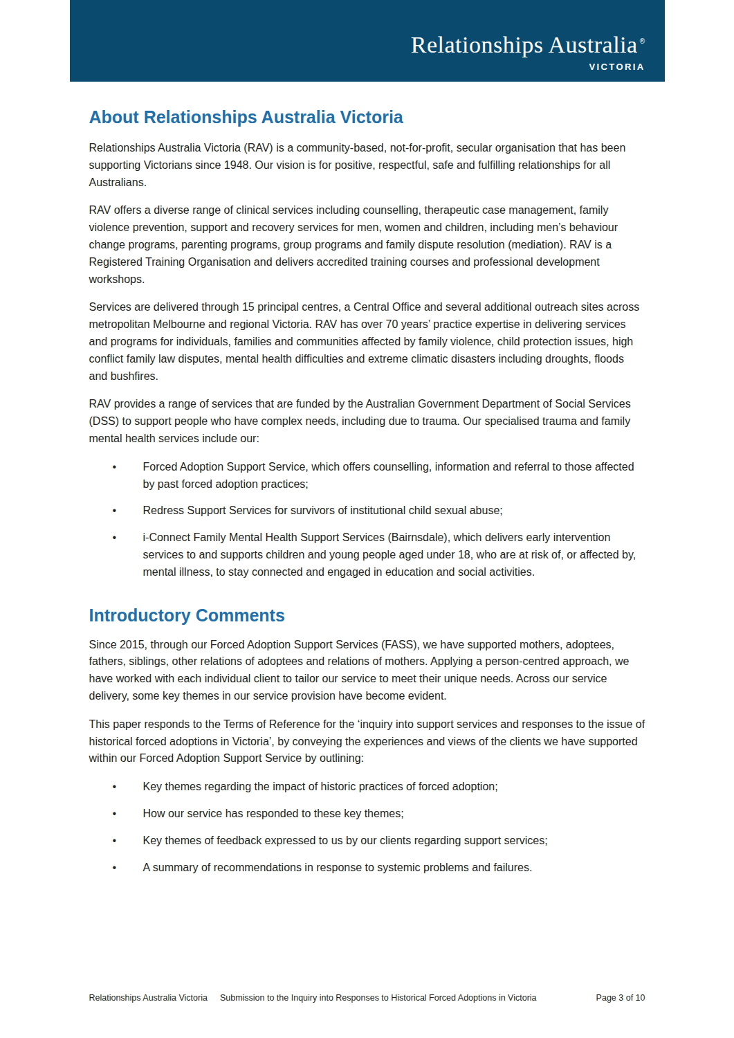Relationships Australia®
VICTORIA
About Relationships Australia Victoria
Relationships Australia Victoria (RAV) is a community-based, not-for-profit, secular organisation that has been supporting Victorians since 1948. Our vision is for positive, respectful, safe and fulfilling relationships for all Australians.
RAV offers a diverse range of clinical services including counselling, therapeutic case management, family violence prevention, support and recovery services for men, women and children, including men’s behaviour change programs, parenting programs, group programs and family dispute resolution (mediation). RAV is a Registered Training Organisation and delivers accredited training courses and professional development workshops.
Services are delivered through 15 principal centres, a Central Office and several additional outreach sites across metropolitan Melbourne and regional Victoria. RAV has over 70 years’ practice expertise in delivering services and programs for individuals, families and communities affected by family violence, child protection issues, high conflict family law disputes, mental health difficulties and extreme climatic disasters including droughts, floods and bushfires.
RAV provides a range of services that are funded by the Australian Government Department of Social Services (DSS) to support people who have complex needs, including due to trauma. Our specialised trauma and family mental health services include our:
Forced Adoption Support Service, which offers counselling, information and referral to those affected by past forced adoption practices;
Redress Support Services for survivors of institutional child sexual abuse;
i-Connect Family Mental Health Support Services (Bairnsdale), which delivers early intervention services to and supports children and young people aged under 18, who are at risk of, or affected by, mental illness, to stay connected and engaged in education and social activities.
Introductory Comments
Since 2015, through our Forced Adoption Support Services (FASS), we have supported mothers, adoptees, fathers, siblings, other relations of adoptees and relations of mothers. Applying a person-centred approach, we have worked with each individual client to tailor our service to meet their unique needs. Across our service delivery, some key themes in our service provision have become evident.
This paper responds to the Terms of Reference for the ‘inquiry into support services and responses to the issue of historical forced adoptions in Victoria’, by conveying the experiences and views of the clients we have supported within our Forced Adoption Support Service by outlining:
Key themes regarding the impact of historic practices of forced adoption;
How our service has responded to these key themes;
Key themes of feedback expressed to us by our clients regarding support services;
A summary of recommendations in response to systemic problems and failures.
Relationships Australia Victoria Submission to the Inquiry into Responses to Historical Forced Adoptions in Victoria Page 3 of 10